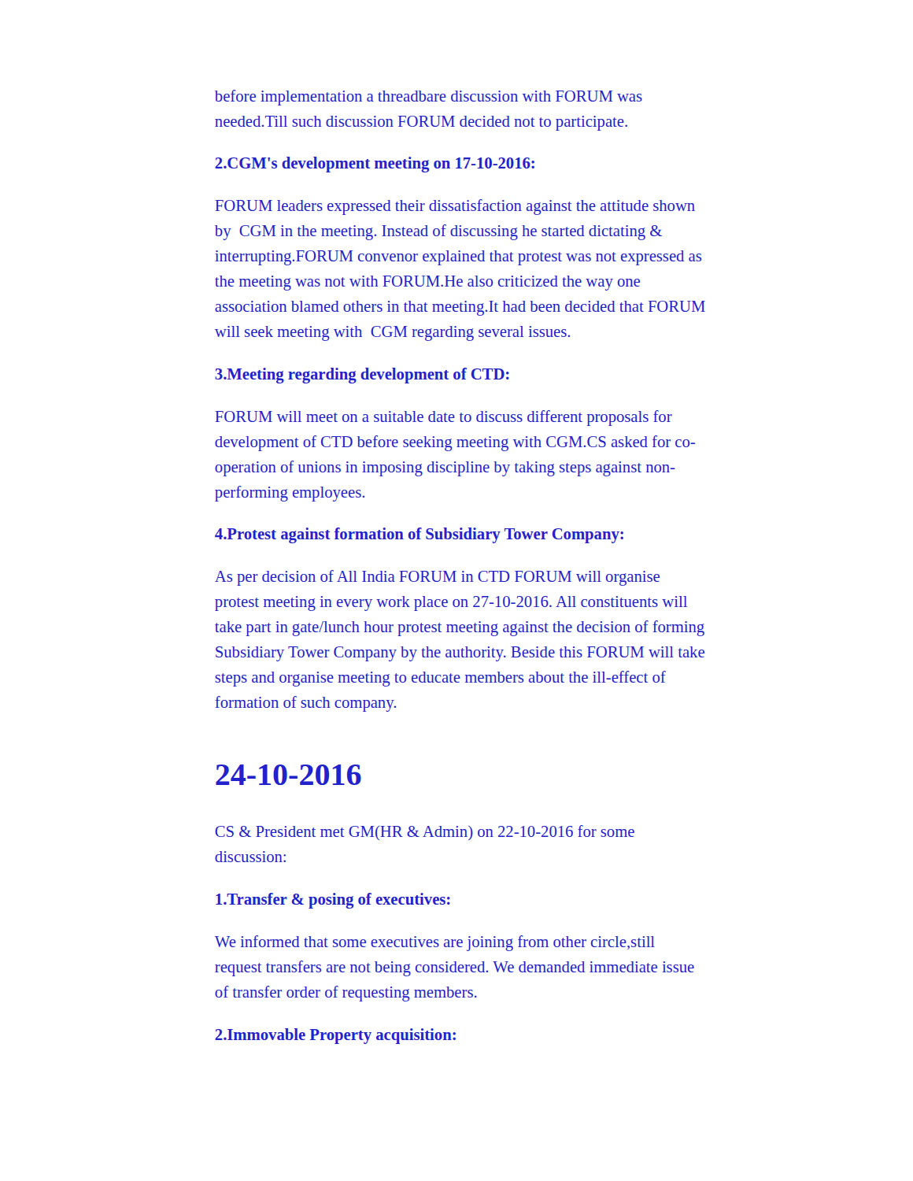before implementation a threadbare discussion with FORUM was needed.Till such discussion FORUM decided not to participate.
2.CGM's development meeting on 17-10-2016:
FORUM leaders expressed their dissatisfaction against the attitude shown by CGM in the meeting. Instead of discussing he started dictating & interrupting.FORUM convenor explained that protest was not expressed as the meeting was not with FORUM.He also criticized the way one association blamed others in that meeting.It had been decided that FORUM will seek meeting with CGM regarding several issues.
3.Meeting regarding development of CTD:
FORUM will meet on a suitable date to discuss different proposals for development of CTD before seeking meeting with CGM.CS asked for co-operation of unions in imposing discipline by taking steps against non-performing employees.
4.Protest against formation of Subsidiary Tower Company:
As per decision of All India FORUM in CTD FORUM will organise protest meeting in every work place on 27-10-2016. All constituents will take part in gate/lunch hour protest meeting against the decision of forming Subsidiary Tower Company by the authority. Beside this FORUM will take steps and organise meeting to educate members about the ill-effect of formation of such company.
24-10-2016
CS & President met GM(HR & Admin) on 22-10-2016 for some discussion:
1.Transfer & posing of executives:
We informed that some executives are joining from other circle,still request transfers are not being considered. We demanded immediate issue of transfer order of requesting members.
2.Immovable Property acquisition: